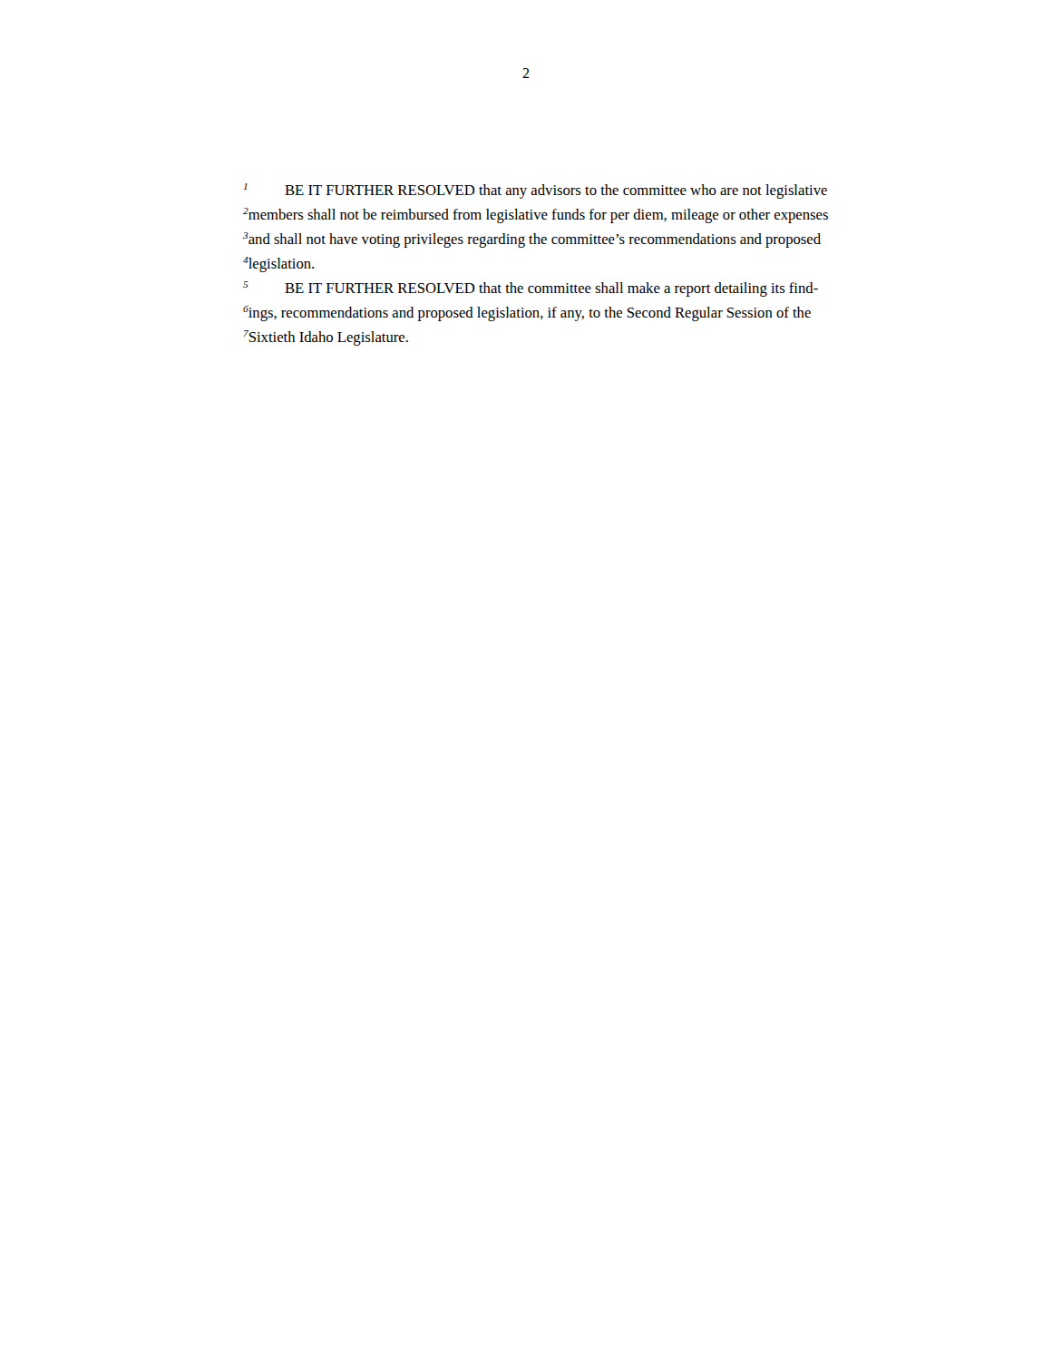2
| 1 | BE IT FURTHER RESOLVED that any advisors to the committee who are not legislative |
| 2 | members shall not be reimbursed from legislative funds for per diem, mileage or other expenses |
| 3 | and shall not have voting privileges regarding the committee’s recommendations and proposed |
| 4 | legislation. |
| 5 | BE IT FURTHER RESOLVED that the committee shall make a report detailing its find- |
| 6 | ings, recommendations and proposed legislation, if any, to the Second Regular Session of the |
| 7 | Sixtieth Idaho Legislature. |